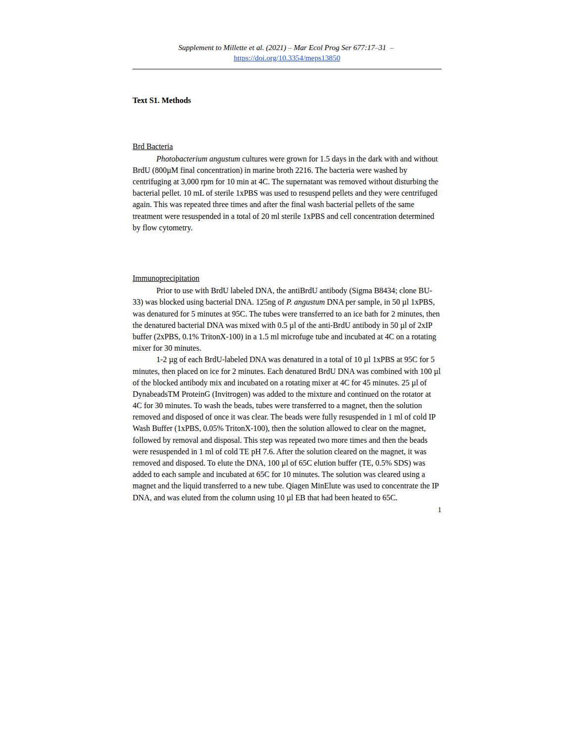Supplement to Millette et al. (2021) – Mar Ecol Prog Ser 677:17–31 – https://doi.org/10.3354/meps13850
Text S1. Methods
Brd Bacteria
Photobacterium angustum cultures were grown for 1.5 days in the dark with and without BrdU (800µM final concentration) in marine broth 2216. The bacteria were washed by centrifuging at 3,000 rpm for 10 min at 4C. The supernatant was removed without disturbing the bacterial pellet. 10 mL of sterile 1xPBS was used to resuspend pellets and they were centrifuged again. This was repeated three times and after the final wash bacterial pellets of the same treatment were resuspended in a total of 20 ml sterile 1xPBS and cell concentration determined by flow cytometry.
Immunoprecipitation
Prior to use with BrdU labeled DNA, the antiBrdU antibody (Sigma B8434; clone BU-33) was blocked using bacterial DNA. 125ng of P. angustum DNA per sample, in 50 µl 1xPBS, was denatured for 5 minutes at 95C. The tubes were transferred to an ice bath for 2 minutes, then the denatured bacterial DNA was mixed with 0.5 µl of the anti-BrdU antibody in 50 µl of 2xIP buffer (2xPBS, 0.1% TritonX-100) in a 1.5 ml microfuge tube and incubated at 4C on a rotating mixer for 30 minutes.
1-2 µg of each BrdU-labeled DNA was denatured in a total of 10 µl 1xPBS at 95C for 5 minutes, then placed on ice for 2 minutes. Each denatured BrdU DNA was combined with 100 µl of the blocked antibody mix and incubated on a rotating mixer at 4C for 45 minutes. 25 µl of DynabeadsTM ProteinG (Invitrogen) was added to the mixture and continued on the rotator at 4C for 30 minutes. To wash the beads, tubes were transferred to a magnet, then the solution removed and disposed of once it was clear. The beads were fully resuspended in 1 ml of cold IP Wash Buffer (1xPBS, 0.05% TritonX-100), then the solution allowed to clear on the magnet, followed by removal and disposal. This step was repeated two more times and then the beads were resuspended in 1 ml of cold TE pH 7.6. After the solution cleared on the magnet, it was removed and disposed. To elute the DNA, 100 µl of 65C elution buffer (TE, 0.5% SDS) was added to each sample and incubated at 65C for 10 minutes. The solution was cleared using a magnet and the liquid transferred to a new tube. Qiagen MinElute was used to concentrate the IP DNA, and was eluted from the column using 10 µl EB that had been heated to 65C.
1